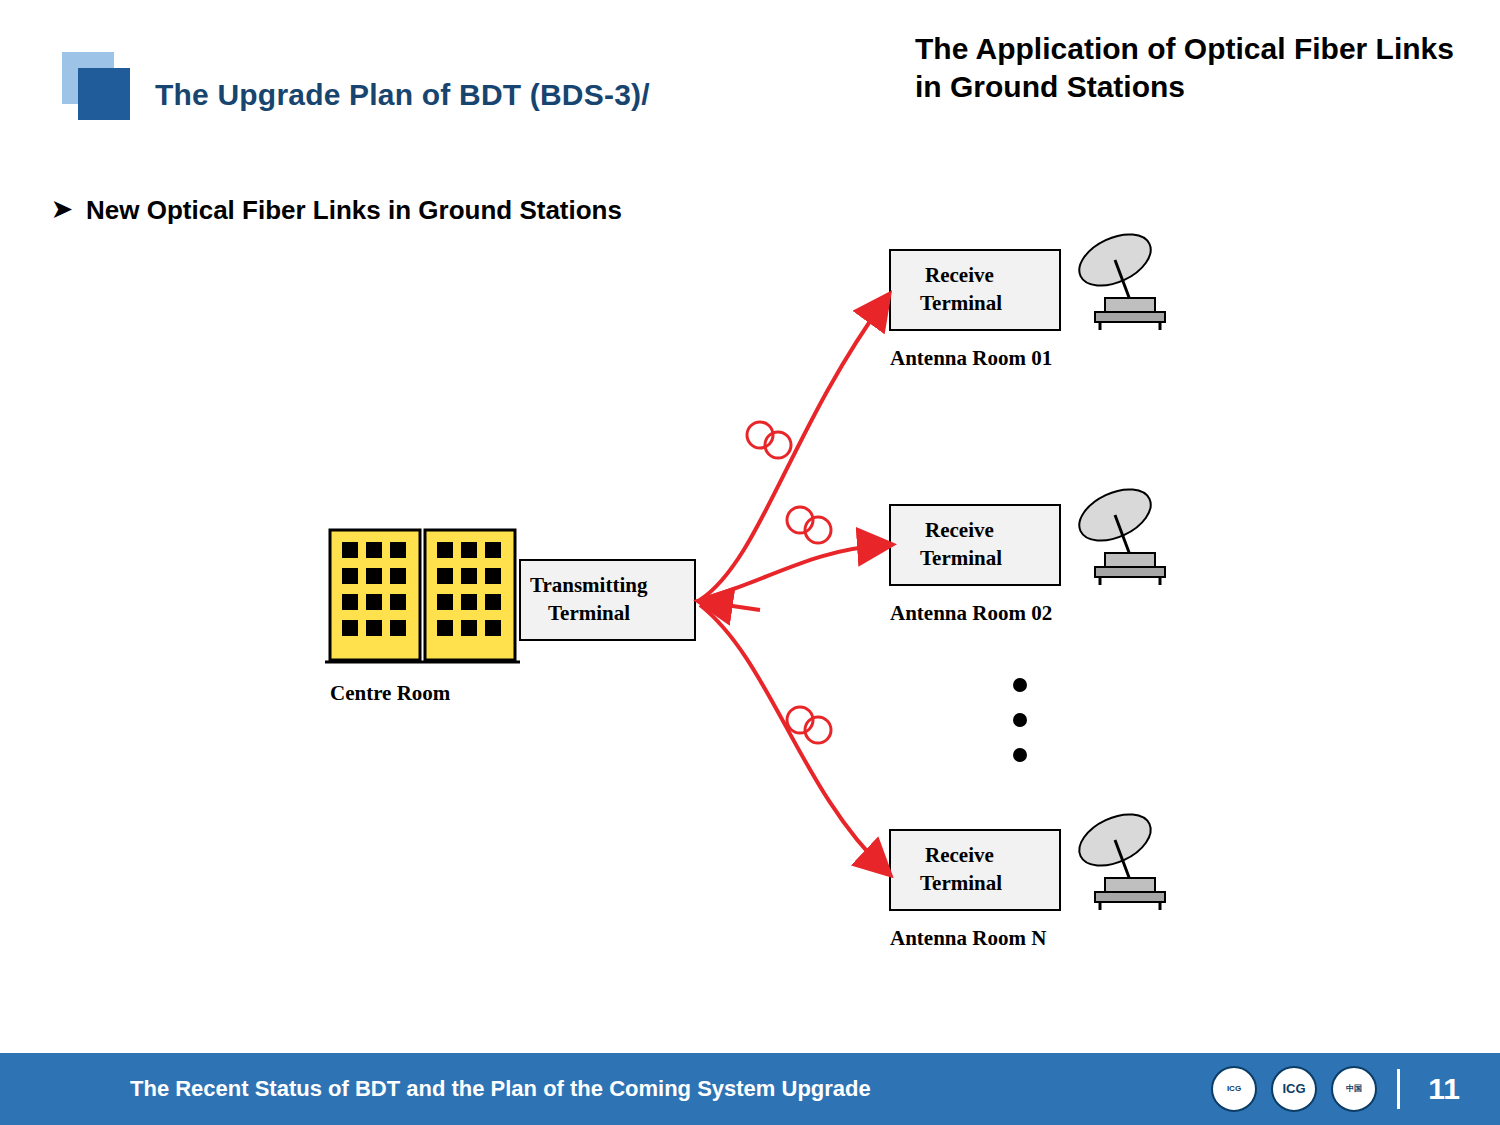The Upgrade Plan of BDT (BDS-3)/
The Application of Optical Fiber Links in Ground Stations
➤ New Optical Fiber Links in Ground Stations
Centre Room Transmitting Terminal Receive Terminal Receive Terminal Receive Terminal Antenna Room 01 Antenna Room 02 Antenna Room N
The Recent Status of BDT and the Plan of the Coming System Upgrade
ICG
ICG
中国
11